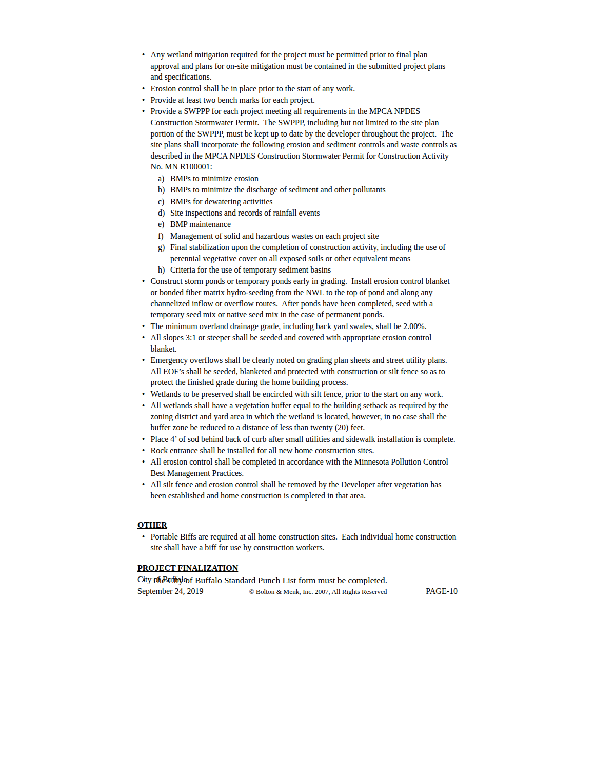Any wetland mitigation required for the project must be permitted prior to final plan approval and plans for on-site mitigation must be contained in the submitted project plans and specifications.
Erosion control shall be in place prior to the start of any work.
Provide at least two bench marks for each project.
Provide a SWPPP for each project meeting all requirements in the MPCA NPDES Construction Stormwater Permit. The SWPPP, including but not limited to the site plan portion of the SWPPP, must be kept up to date by the developer throughout the project. The site plans shall incorporate the following erosion and sediment controls and waste controls as described in the MPCA NPDES Construction Stormwater Permit for Construction Activity No. MN R100001:
a) BMPs to minimize erosion
b) BMPs to minimize the discharge of sediment and other pollutants
c) BMPs for dewatering activities
d) Site inspections and records of rainfall events
e) BMP maintenance
f) Management of solid and hazardous wastes on each project site
g) Final stabilization upon the completion of construction activity, including the use of perennial vegetative cover on all exposed soils or other equivalent means
h) Criteria for the use of temporary sediment basins
Construct storm ponds or temporary ponds early in grading. Install erosion control blanket or bonded fiber matrix hydro-seeding from the NWL to the top of pond and along any channelized inflow or overflow routes. After ponds have been completed, seed with a temporary seed mix or native seed mix in the case of permanent ponds.
The minimum overland drainage grade, including back yard swales, shall be 2.00%.
All slopes 3:1 or steeper shall be seeded and covered with appropriate erosion control blanket.
Emergency overflows shall be clearly noted on grading plan sheets and street utility plans. All EOF’s shall be seeded, blanketed and protected with construction or silt fence so as to protect the finished grade during the home building process.
Wetlands to be preserved shall be encircled with silt fence, prior to the start on any work.
All wetlands shall have a vegetation buffer equal to the building setback as required by the zoning district and yard area in which the wetland is located, however, in no case shall the buffer zone be reduced to a distance of less than twenty (20) feet.
Place 4’ of sod behind back of curb after small utilities and sidewalk installation is complete.
Rock entrance shall be installed for all new home construction sites.
All erosion control shall be completed in accordance with the Minnesota Pollution Control Best Management Practices.
All silt fence and erosion control shall be removed by the Developer after vegetation has been established and home construction is completed in that area.
OTHER
Portable Biffs are required at all home construction sites. Each individual home construction site shall have a biff for use by construction workers.
PROJECT FINALIZATION
The City of Buffalo Standard Punch List form must be completed.
City of Buffalo
September 24, 2019
© Bolton & Menk, Inc. 2007, All Rights Reserved
PAGE-10